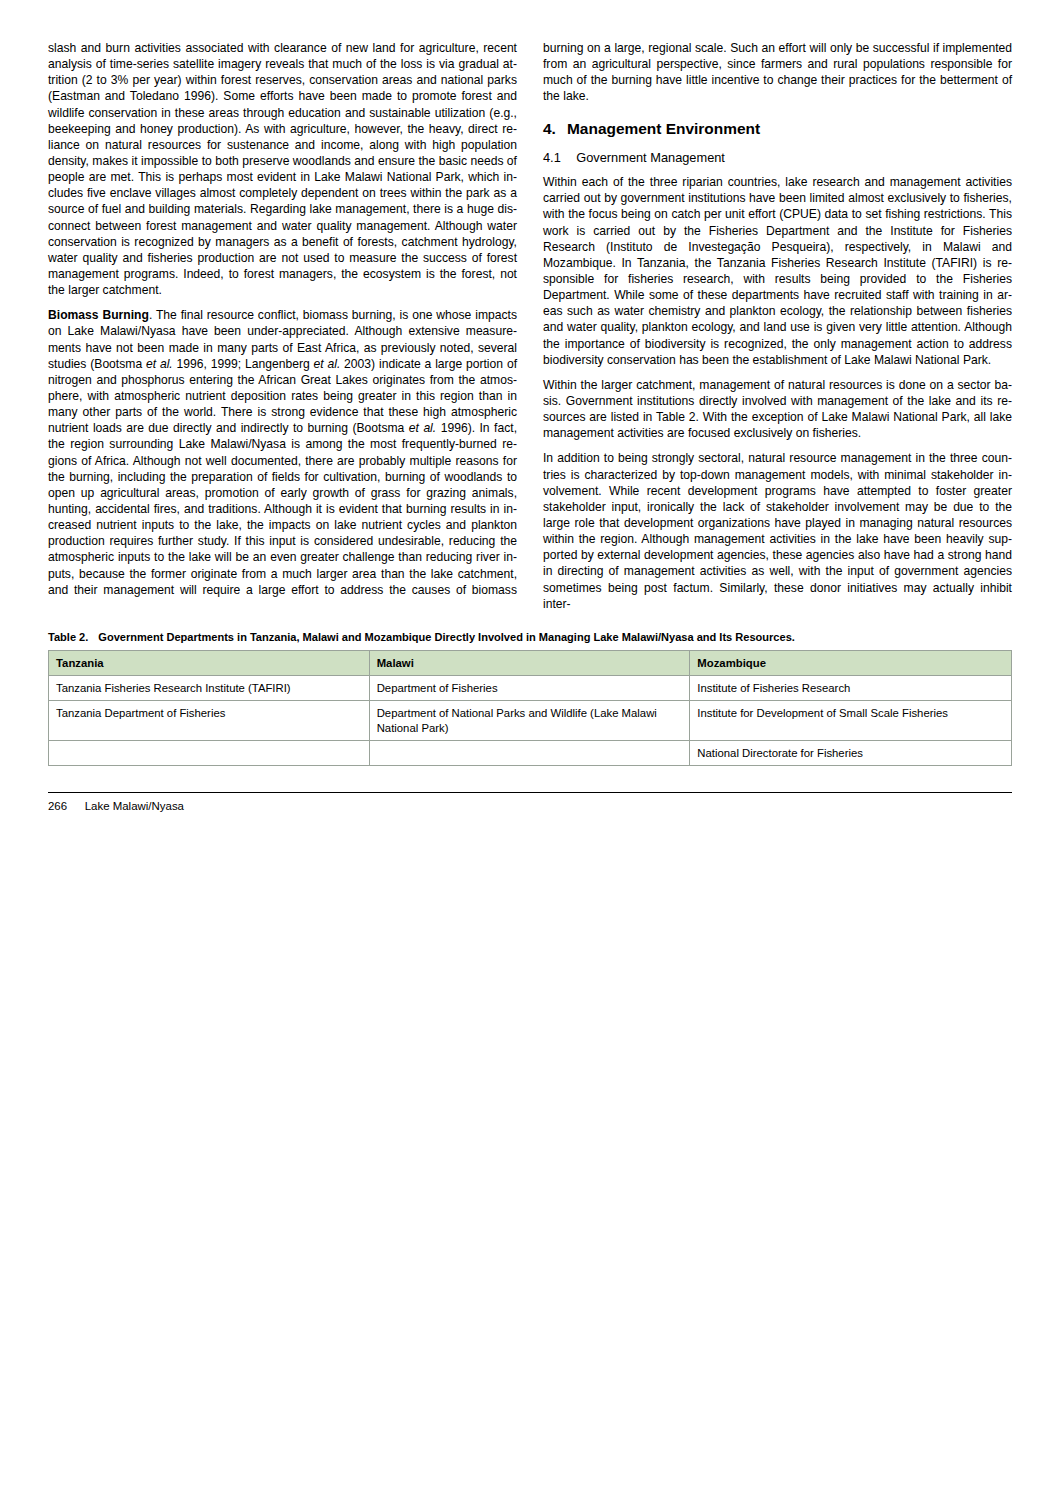slash and burn activities associated with clearance of new land for agriculture, recent analysis of time-series satellite imagery reveals that much of the loss is via gradual attrition (2 to 3% per year) within forest reserves, conservation areas and national parks (Eastman and Toledano 1996). Some efforts have been made to promote forest and wildlife conservation in these areas through education and sustainable utilization (e.g., beekeeping and honey production). As with agriculture, however, the heavy, direct reliance on natural resources for sustenance and income, along with high population density, makes it impossible to both preserve woodlands and ensure the basic needs of people are met. This is perhaps most evident in Lake Malawi National Park, which includes five enclave villages almost completely dependent on trees within the park as a source of fuel and building materials. Regarding lake management, there is a huge disconnect between forest management and water quality management. Although water conservation is recognized by managers as a benefit of forests, catchment hydrology, water quality and fisheries production are not used to measure the success of forest management programs. Indeed, to forest managers, the ecosystem is the forest, not the larger catchment.
Biomass Burning. The final resource conflict, biomass burning, is one whose impacts on Lake Malawi/Nyasa have been under-appreciated. Although extensive measurements have not been made in many parts of East Africa, as previously noted, several studies (Bootsma et al. 1996, 1999; Langenberg et al. 2003) indicate a large portion of nitrogen and phosphorus entering the African Great Lakes originates from the atmosphere, with atmospheric nutrient deposition rates being greater in this region than in many other parts of the world. There is strong evidence that these high atmospheric nutrient loads are due directly and indirectly to burning (Bootsma et al. 1996). In fact, the region surrounding Lake Malawi/Nyasa is among the most frequently-burned regions of Africa. Although not well documented, there are probably multiple reasons for the burning, including the preparation of fields for cultivation, burning of woodlands to open up agricultural areas, promotion of early growth of grass for grazing animals, hunting, accidental fires, and traditions. Although it is evident that burning results in increased nutrient inputs to the lake, the impacts on lake nutrient cycles and plankton production requires further study. If this input is considered undesirable, reducing the atmospheric inputs to the lake will be an even greater challenge than reducing river inputs, because the former originate from a much larger area than the lake catchment, and their management will require a large effort to address the causes of biomass burning on a large, regional scale. Such an effort will only be successful if implemented from an agricultural perspective, since farmers and rural populations responsible for much of the burning have little incentive to change their practices for the betterment of the lake.
4. Management Environment
4.1 Government Management
Within each of the three riparian countries, lake research and management activities carried out by government institutions have been limited almost exclusively to fisheries, with the focus being on catch per unit effort (CPUE) data to set fishing restrictions. This work is carried out by the Fisheries Department and the Institute for Fisheries Research (Instituto de Investegação Pesqueira), respectively, in Malawi and Mozambique. In Tanzania, the Tanzania Fisheries Research Institute (TAFIRI) is responsible for fisheries research, with results being provided to the Fisheries Department. While some of these departments have recruited staff with training in areas such as water chemistry and plankton ecology, the relationship between fisheries and water quality, plankton ecology, and land use is given very little attention. Although the importance of biodiversity is recognized, the only management action to address biodiversity conservation has been the establishment of Lake Malawi National Park.
Within the larger catchment, management of natural resources is done on a sector basis. Government institutions directly involved with management of the lake and its resources are listed in Table 2. With the exception of Lake Malawi National Park, all lake management activities are focused exclusively on fisheries.
In addition to being strongly sectoral, natural resource management in the three countries is characterized by top-down management models, with minimal stakeholder involvement. While recent development programs have attempted to foster greater stakeholder input, ironically the lack of stakeholder involvement may be due to the large role that development organizations have played in managing natural resources within the region. Although management activities in the lake have been heavily supported by external development agencies, these agencies also have had a strong hand in directing of management activities as well, with the input of government agencies sometimes being post factum. Similarly, these donor initiatives may actually inhibit inter-
Table 2. Government Departments in Tanzania, Malawi and Mozambique Directly Involved in Managing Lake Malawi/Nyasa and Its Resources.
| Tanzania | Malawi | Mozambique |
| --- | --- | --- |
| Tanzania Fisheries Research Institute (TAFIRI) | Department of Fisheries | Institute of Fisheries Research |
| Tanzania Department of Fisheries | Department of National Parks and Wildlife (Lake Malawi National Park) | Institute for Development of Small Scale Fisheries |
| | | National Directorate for Fisheries |
266 Lake Malawi/Nyasa